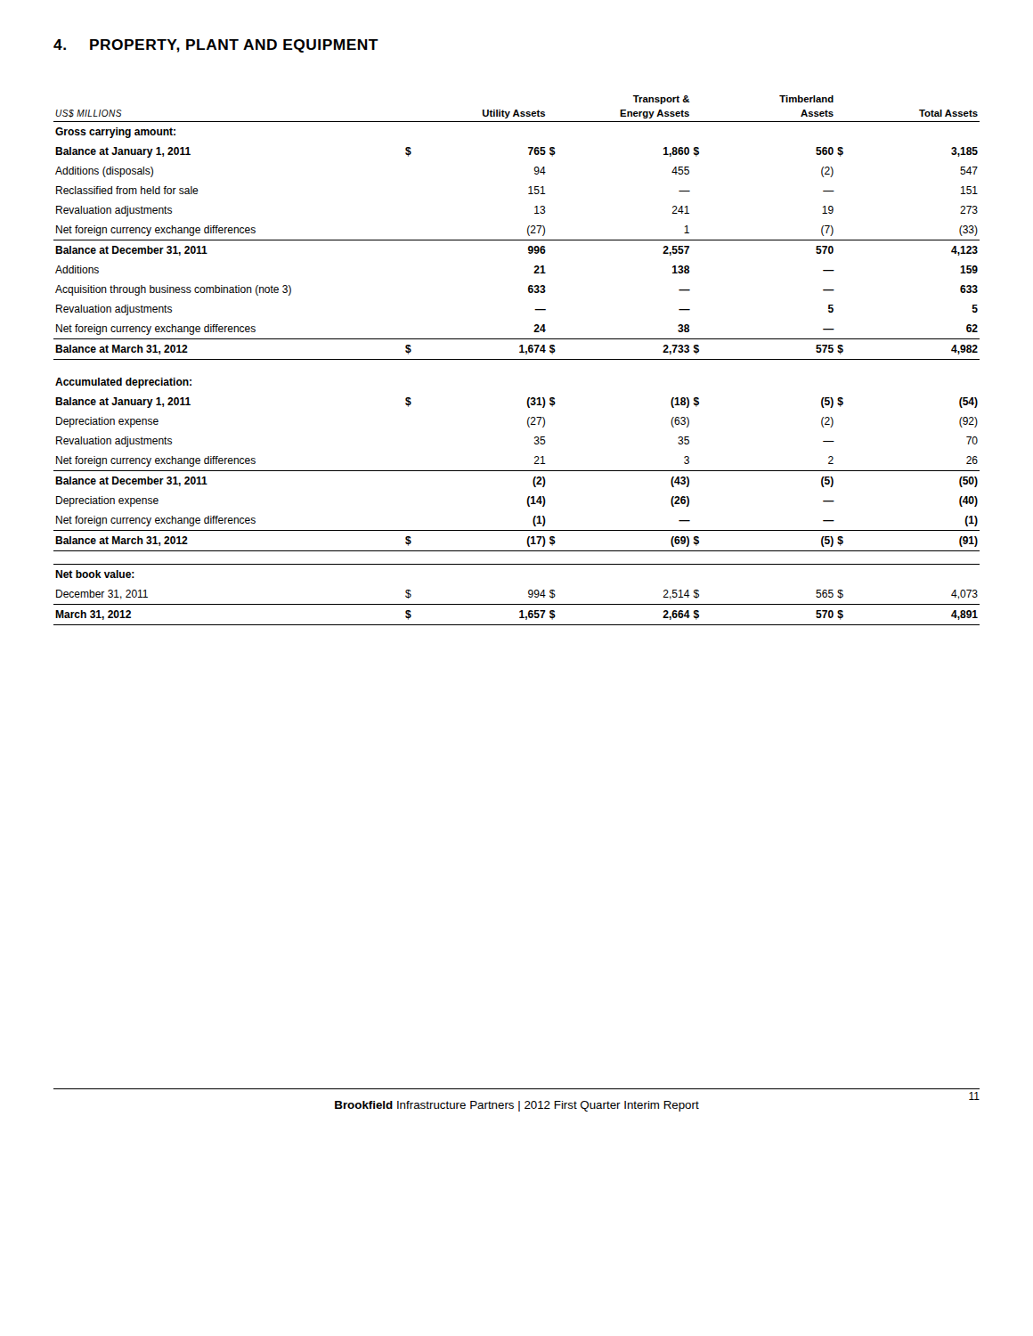4. PROPERTY, PLANT AND EQUIPMENT
| | | | | Transport & | | Timberland | | |
| US$ MILLIONS | | Utility Assets | | Energy Assets | | Assets | | Total Assets |
| Gross carrying amount: | | | | | | | | |
| Balance at January 1, 2011 | $ | 765 | $ | 1,860 | $ | 560 | $ | 3,185 |
| Additions (disposals) | | 94 | | 455 | | (2) | | 547 |
| Reclassified from held for sale | | 151 | | — | | — | | 151 |
| Revaluation adjustments | | 13 | | 241 | | 19 | | 273 |
| Net foreign currency exchange differences | | (27) | | 1 | | (7) | | (33) |
| Balance at December 31, 2011 | | 996 | | 2,557 | | 570 | | 4,123 |
| Additions | | 21 | | 138 | | — | | 159 |
| Acquisition through business combination (note 3) | | 633 | | — | | — | | 633 |
| Revaluation adjustments | | — | | — | | 5 | | 5 |
| Net foreign currency exchange differences | | 24 | | 38 | | — | | 62 |
| Balance at March 31, 2012 | $ | 1,674 | $ | 2,733 | $ | 575 | $ | 4,982 |
| Accumulated depreciation: | | | | | | | | |
| Balance at January 1, 2011 | $ | (31) | $ | (18) | $ | (5) | $ | (54) |
| Depreciation expense | | (27) | | (63) | | (2) | | (92) |
| Revaluation adjustments | | 35 | | 35 | | — | | 70 |
| Net foreign currency exchange differences | | 21 | | 3 | | 2 | | 26 |
| Balance at December 31, 2011 | | (2) | | (43) | | (5) | | (50) |
| Depreciation expense | | (14) | | (26) | | — | | (40) |
| Net foreign currency exchange differences | | (1) | | — | | — | | (1) |
| Balance at March 31, 2012 | $ | (17) | $ | (69) | $ | (5) | $ | (91) |
| Net book value: | | | | | | | | |
| December 31, 2011 | $ | 994 | $ | 2,514 | $ | 565 | $ | 4,073 |
| March 31, 2012 | $ | 1,657 | $ | 2,664 | $ | 570 | $ | 4,891 |
Brookfield Infrastructure Partners | 2012 First Quarter Interim Report 11